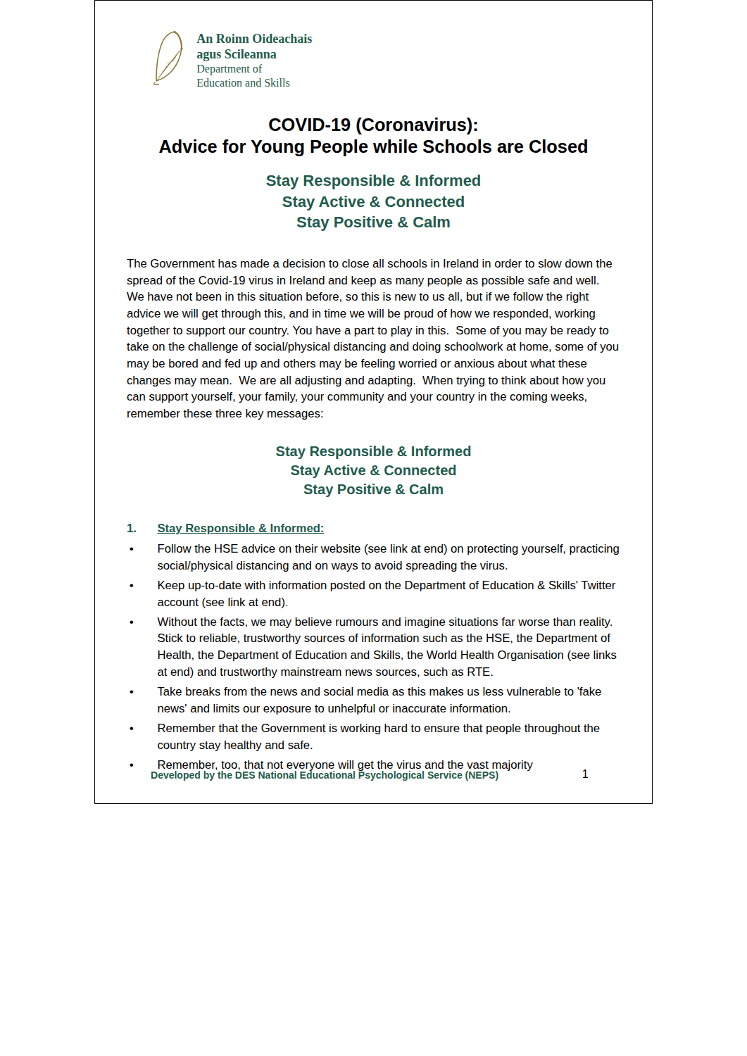An Roinn Oideachais
agus Scileanna
Department of
Education and Skills
COVID-19 (Coronavirus):
Advice for Young People while Schools are Closed
Stay Responsible & Informed
Stay Active & Connected
Stay Positive & Calm
The Government has made a decision to close all schools in Ireland in order to slow down the spread of the Covid-19 virus in Ireland and keep as many people as possible safe and well. We have not been in this situation before, so this is new to us all, but if we follow the right advice we will get through this, and in time we will be proud of how we responded, working together to support our country. You have a part to play in this. Some of you may be ready to take on the challenge of social/physical distancing and doing schoolwork at home, some of you may be bored and fed up and others may be feeling worried or anxious about what these changes may mean. We are all adjusting and adapting. When trying to think about how you can support yourself, your family, your community and your country in the coming weeks, remember these three key messages:
Stay Responsible & Informed
Stay Active & Connected
Stay Positive & Calm
1. Stay Responsible & Informed:
Follow the HSE advice on their website (see link at end) on protecting yourself, practicing social/physical distancing and on ways to avoid spreading the virus.
Keep up-to-date with information posted on the Department of Education & Skills' Twitter account (see link at end).
Without the facts, we may believe rumours and imagine situations far worse than reality. Stick to reliable, trustworthy sources of information such as the HSE, the Department of Health, the Department of Education and Skills, the World Health Organisation (see links at end) and trustworthy mainstream news sources, such as RTE.
Take breaks from the news and social media as this makes us less vulnerable to 'fake news' and limits our exposure to unhelpful or inaccurate information.
Remember that the Government is working hard to ensure that people throughout the country stay healthy and safe.
Remember, too, that not everyone will get the virus and the vast majority
Developed by the DES National Educational Psychological Service (NEPS)
1